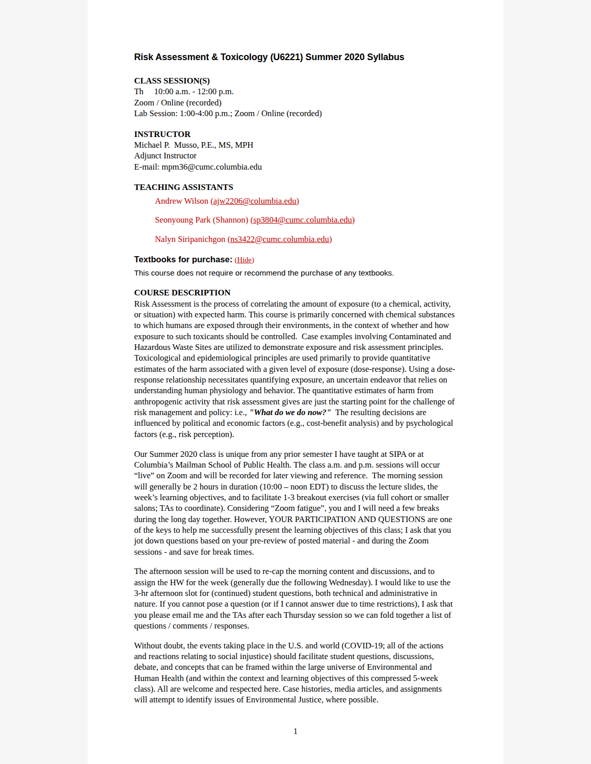Risk Assessment & Toxicology (U6221) Summer 2020 Syllabus
CLASS SESSION(S)
Th 10:00 a.m. - 12:00 p.m.
Zoom / Online (recorded)
Lab Session: 1:00-4:00 p.m.; Zoom / Online (recorded)
INSTRUCTOR
Michael P. Musso, P.E., MS, MPH
Adjunct Instructor
E-mail: mpm36@cumc.columbia.edu
TEACHING ASSISTANTS
Andrew Wilson (ajw2206@columbia.edu)
Seonyoung Park (Shannon) (sp3804@cumc.columbia.edu)
Nalyn Siripanichgon (ns3422@cumc.columbia.edu)
Textbooks for purchase: (Hide)
This course does not require or recommend the purchase of any textbooks.
COURSE DESCRIPTION
Risk Assessment is the process of correlating the amount of exposure (to a chemical, activity, or situation) with expected harm. This course is primarily concerned with chemical substances to which humans are exposed through their environments, in the context of whether and how exposure to such toxicants should be controlled. Case examples involving Contaminated and Hazardous Waste Sites are utilized to demonstrate exposure and risk assessment principles. Toxicological and epidemiological principles are used primarily to provide quantitative estimates of the harm associated with a given level of exposure (dose-response). Using a dose-response relationship necessitates quantifying exposure, an uncertain endeavor that relies on understanding human physiology and behavior. The quantitative estimates of harm from anthropogenic activity that risk assessment gives are just the starting point for the challenge of risk management and policy: i.e., "What do we do now?" The resulting decisions are influenced by political and economic factors (e.g., cost-benefit analysis) and by psychological factors (e.g., risk perception).
Our Summer 2020 class is unique from any prior semester I have taught at SIPA or at Columbia’s Mailman School of Public Health. The class a.m. and p.m. sessions will occur “live” on Zoom and will be recorded for later viewing and reference. The morning session will generally be 2 hours in duration (10:00 – noon EDT) to discuss the lecture slides, the week’s learning objectives, and to facilitate 1-3 breakout exercises (via full cohort or smaller salons; TAs to coordinate). Considering “Zoom fatigue”, you and I will need a few breaks during the long day together. However, YOUR PARTICIPATION AND QUESTIONS are one of the keys to help me successfully present the learning objectives of this class; I ask that you jot down questions based on your pre-review of posted material - and during the Zoom sessions - and save for break times.
The afternoon session will be used to re-cap the morning content and discussions, and to assign the HW for the week (generally due the following Wednesday). I would like to use the 3-hr afternoon slot for (continued) student questions, both technical and administrative in nature. If you cannot pose a question (or if I cannot answer due to time restrictions), I ask that you please email me and the TAs after each Thursday session so we can fold together a list of questions / comments / responses.
Without doubt, the events taking place in the U.S. and world (COVID-19; all of the actions and reactions relating to social injustice) should facilitate student questions, discussions, debate, and concepts that can be framed within the large universe of Environmental and Human Health (and within the context and learning objectives of this compressed 5-week class). All are welcome and respected here. Case histories, media articles, and assignments will attempt to identify issues of Environmental Justice, where possible.
1